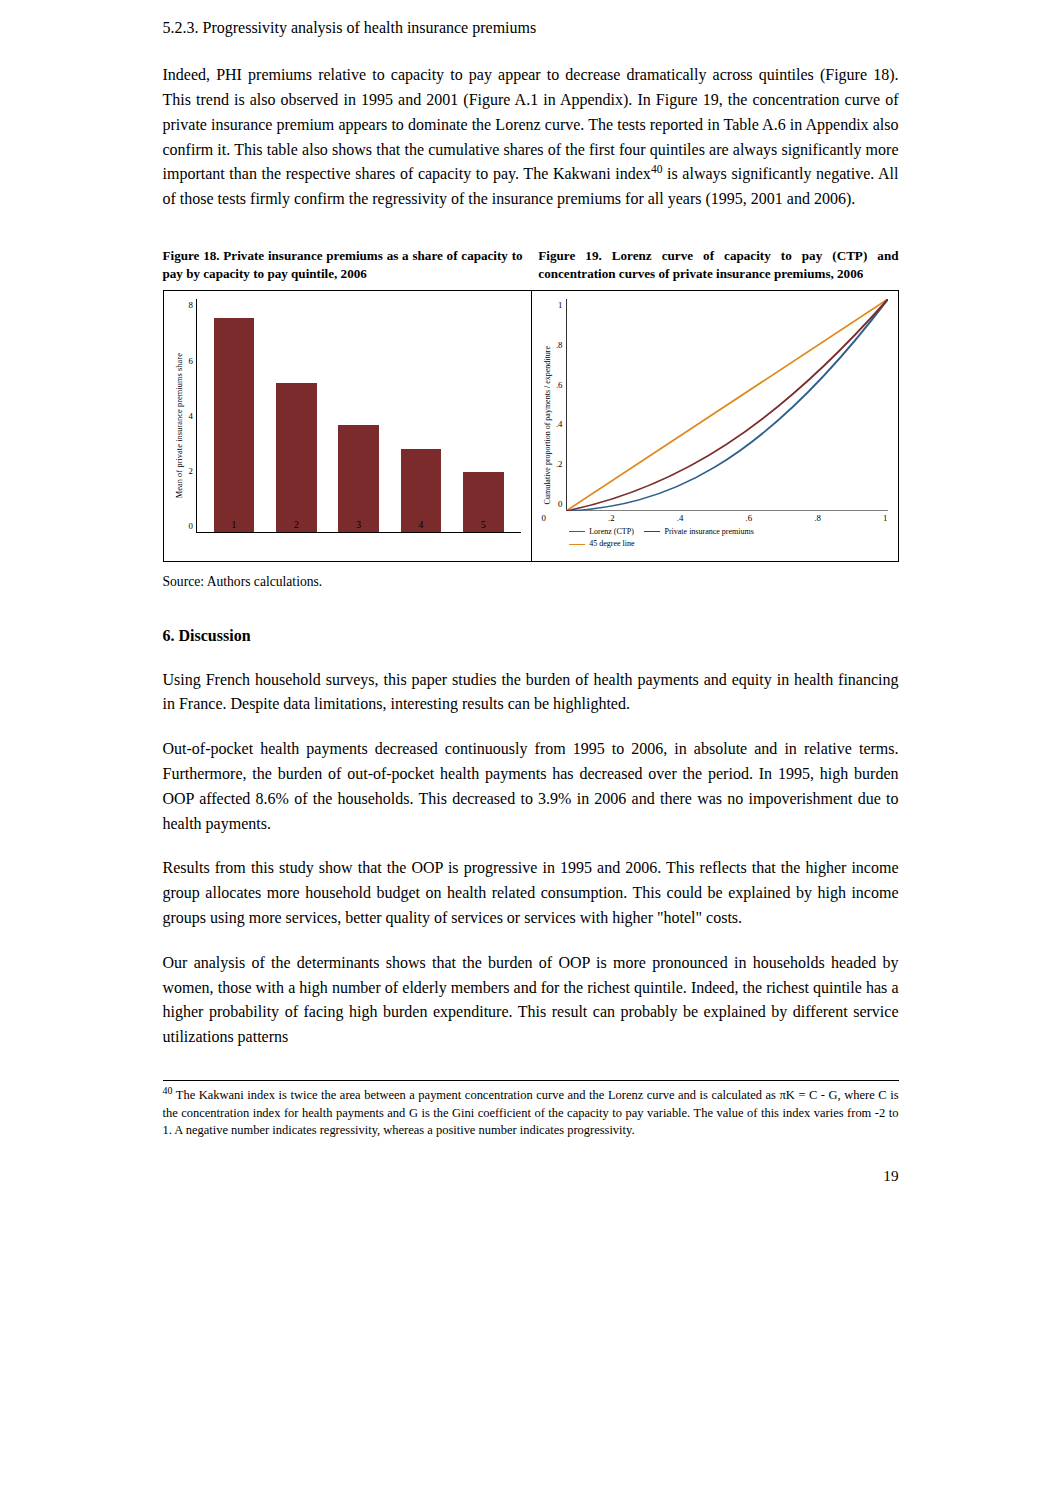5.2.3. Progressivity analysis of health insurance premiums
Indeed, PHI premiums relative to capacity to pay appear to decrease dramatically across quintiles (Figure 18). This trend is also observed in 1995 and 2001 (Figure A.1 in Appendix). In Figure 19, the concentration curve of private insurance premium appears to dominate the Lorenz curve. The tests reported in Table A.6 in Appendix also confirm it. This table also shows that the cumulative shares of the first four quintiles are always significantly more important than the respective shares of capacity to pay. The Kakwani index40 is always significantly negative. All of those tests firmly confirm the regressivity of the insurance premiums for all years (1995, 2001 and 2006).
Figure 18. Private insurance premiums as a share of capacity to pay by capacity to pay quintile, 2006
Figure 19. Lorenz curve of capacity to pay (CTP) and concentration curves of private insurance premiums, 2006
Mean of private insurance premiums share
86420
12345
Cumulative proportion of payments / expenditure
1.8.6.4.20
0.2.4.6.81
Lorenz (CTP)
45 degree line
Private insurance premiums
Source: Authors calculations.
6. Discussion
Using French household surveys, this paper studies the burden of health payments and equity in health financing in France. Despite data limitations, interesting results can be highlighted.
Out-of-pocket health payments decreased continuously from 1995 to 2006, in absolute and in relative terms. Furthermore, the burden of out-of-pocket health payments has decreased over the period. In 1995, high burden OOP affected 8.6% of the households. This decreased to 3.9% in 2006 and there was no impoverishment due to health payments.
Results from this study show that the OOP is progressive in 1995 and 2006. This reflects that the higher income group allocates more household budget on health related consumption. This could be explained by high income groups using more services, better quality of services or services with higher "hotel" costs.
Our analysis of the determinants shows that the burden of OOP is more pronounced in households headed by women, those with a high number of elderly members and for the richest quintile. Indeed, the richest quintile has a higher probability of facing high burden expenditure. This result can probably be explained by different service utilizations patterns
40 The Kakwani index is twice the area between a payment concentration curve and the Lorenz curve and is calculated as πK = C - G, where C is the concentration index for health payments and G is the Gini coefficient of the capacity to pay variable. The value of this index varies from -2 to 1. A negative number indicates regressivity, whereas a positive number indicates progressivity.
19